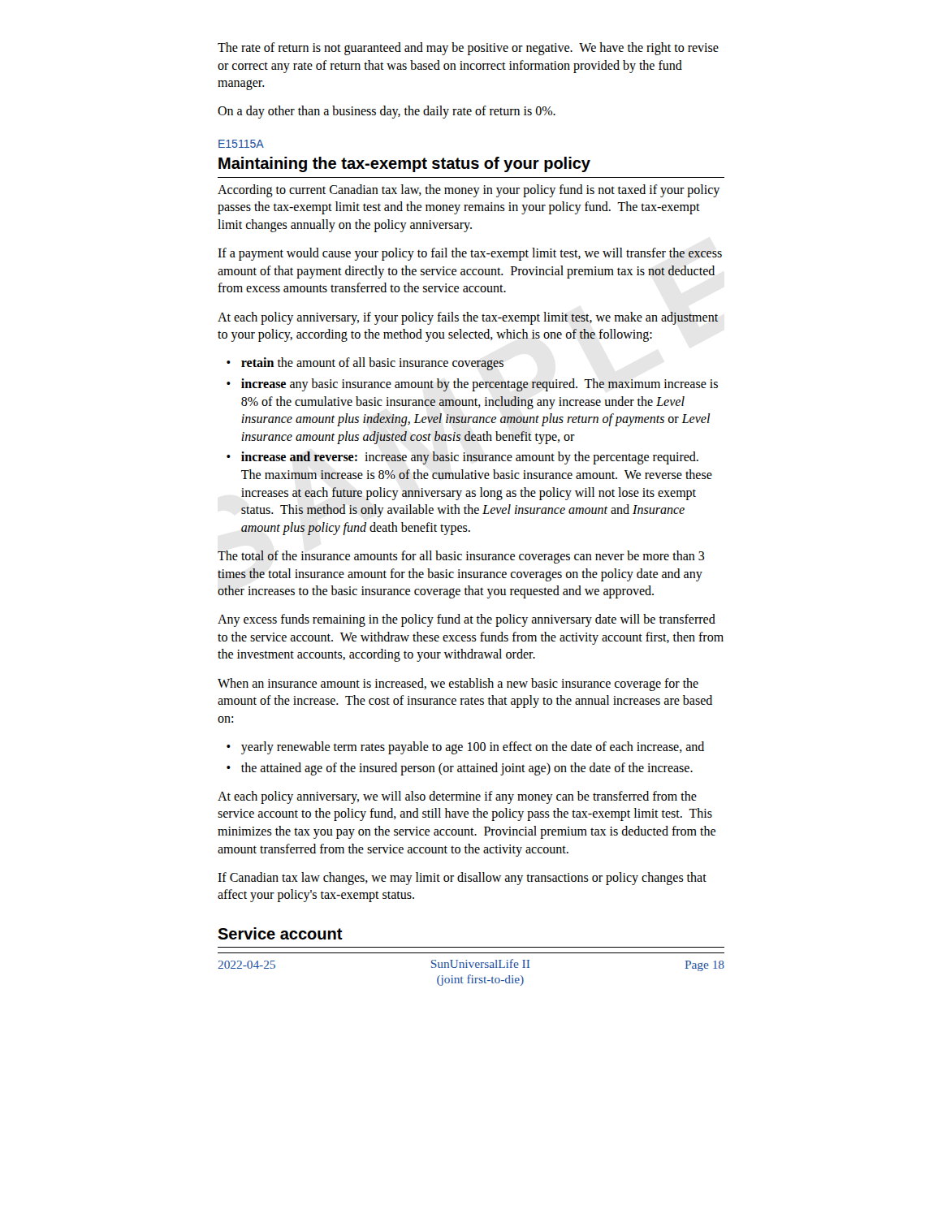SAMPLE
The rate of return is not guaranteed and may be positive or negative. We have the right to revise or correct any rate of return that was based on incorrect information provided by the fund manager.
On a day other than a business day, the daily rate of return is 0%.
E15115A
Maintaining the tax-exempt status of your policy
According to current Canadian tax law, the money in your policy fund is not taxed if your policy passes the tax-exempt limit test and the money remains in your policy fund. The tax-exempt limit changes annually on the policy anniversary.
If a payment would cause your policy to fail the tax-exempt limit test, we will transfer the excess amount of that payment directly to the service account. Provincial premium tax is not deducted from excess amounts transferred to the service account.
At each policy anniversary, if your policy fails the tax-exempt limit test, we make an adjustment to your policy, according to the method you selected, which is one of the following:
retain the amount of all basic insurance coverages
increase any basic insurance amount by the percentage required. The maximum increase is 8% of the cumulative basic insurance amount, including any increase under the Level insurance amount plus indexing, Level insurance amount plus return of payments or Level insurance amount plus adjusted cost basis death benefit type, or
increase and reverse: increase any basic insurance amount by the percentage required. The maximum increase is 8% of the cumulative basic insurance amount. We reverse these increases at each future policy anniversary as long as the policy will not lose its exempt status. This method is only available with the Level insurance amount and Insurance amount plus policy fund death benefit types.
The total of the insurance amounts for all basic insurance coverages can never be more than 3 times the total insurance amount for the basic insurance coverages on the policy date and any other increases to the basic insurance coverage that you requested and we approved.
Any excess funds remaining in the policy fund at the policy anniversary date will be transferred to the service account. We withdraw these excess funds from the activity account first, then from the investment accounts, according to your withdrawal order.
When an insurance amount is increased, we establish a new basic insurance coverage for the amount of the increase. The cost of insurance rates that apply to the annual increases are based on:
yearly renewable term rates payable to age 100 in effect on the date of each increase, and
the attained age of the insured person (or attained joint age) on the date of the increase.
At each policy anniversary, we will also determine if any money can be transferred from the service account to the policy fund, and still have the policy pass the tax-exempt limit test. This minimizes the tax you pay on the service account. Provincial premium tax is deducted from the amount transferred from the service account to the activity account.
If Canadian tax law changes, we may limit or disallow any transactions or policy changes that affect your policy's tax-exempt status.
Service account
2022-04-25
SunUniversalLife II
(joint first-to-die)
Page 18